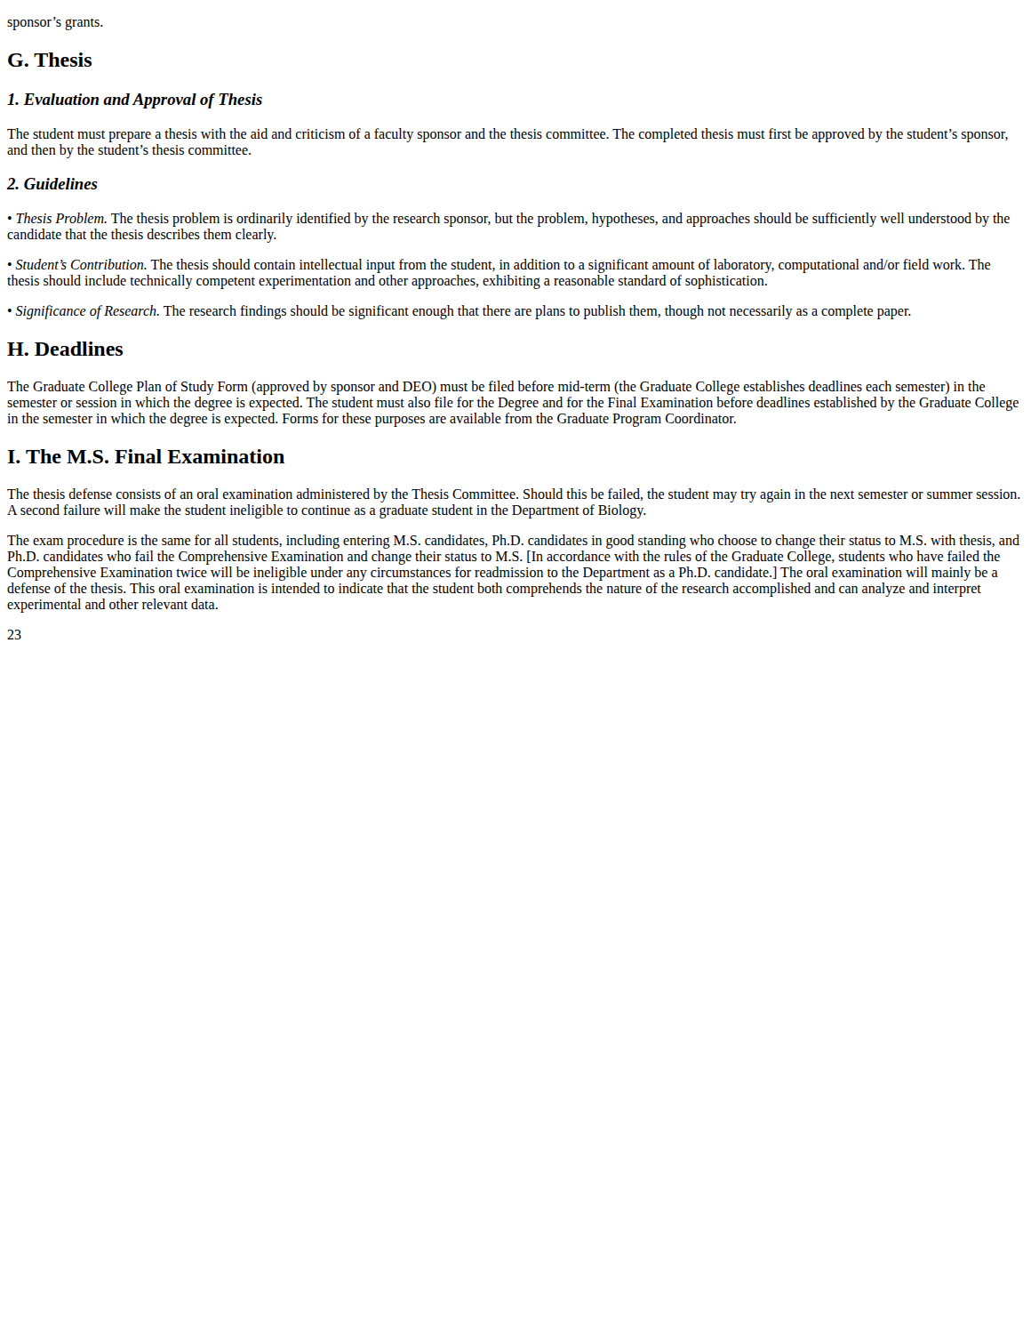sponsor’s grants.
G. Thesis
1. Evaluation and Approval of Thesis
The student must prepare a thesis with the aid and criticism of a faculty sponsor and the thesis committee. The completed thesis must first be approved by the student’s sponsor, and then by the student’s thesis committee.
2. Guidelines
• Thesis Problem. The thesis problem is ordinarily identified by the research sponsor, but the problem, hypotheses, and approaches should be sufficiently well understood by the candidate that the thesis describes them clearly.
• Student’s Contribution. The thesis should contain intellectual input from the student, in addition to a significant amount of laboratory, computational and/or field work. The thesis should include technically competent experimentation and other approaches, exhibiting a reasonable standard of sophistication.
• Significance of Research. The research findings should be significant enough that there are plans to publish them, though not necessarily as a complete paper.
H. Deadlines
The Graduate College Plan of Study Form (approved by sponsor and DEO) must be filed before mid-term (the Graduate College establishes deadlines each semester) in the semester or session in which the degree is expected. The student must also file for the Degree and for the Final Examination before deadlines established by the Graduate College in the semester in which the degree is expected. Forms for these purposes are available from the Graduate Program Coordinator.
I. The M.S. Final Examination
The thesis defense consists of an oral examination administered by the Thesis Committee. Should this be failed, the student may try again in the next semester or summer session. A second failure will make the student ineligible to continue as a graduate student in the Department of Biology.
The exam procedure is the same for all students, including entering M.S. candidates, Ph.D. candidates in good standing who choose to change their status to M.S. with thesis, and Ph.D. candidates who fail the Comprehensive Examination and change their status to M.S. [In accordance with the rules of the Graduate College, students who have failed the Comprehensive Examination twice will be ineligible under any circumstances for readmission to the Department as a Ph.D. candidate.] The oral examination will mainly be a defense of the thesis. This oral examination is intended to indicate that the student both comprehends the nature of the research accomplished and can analyze and interpret experimental and other relevant data.
23